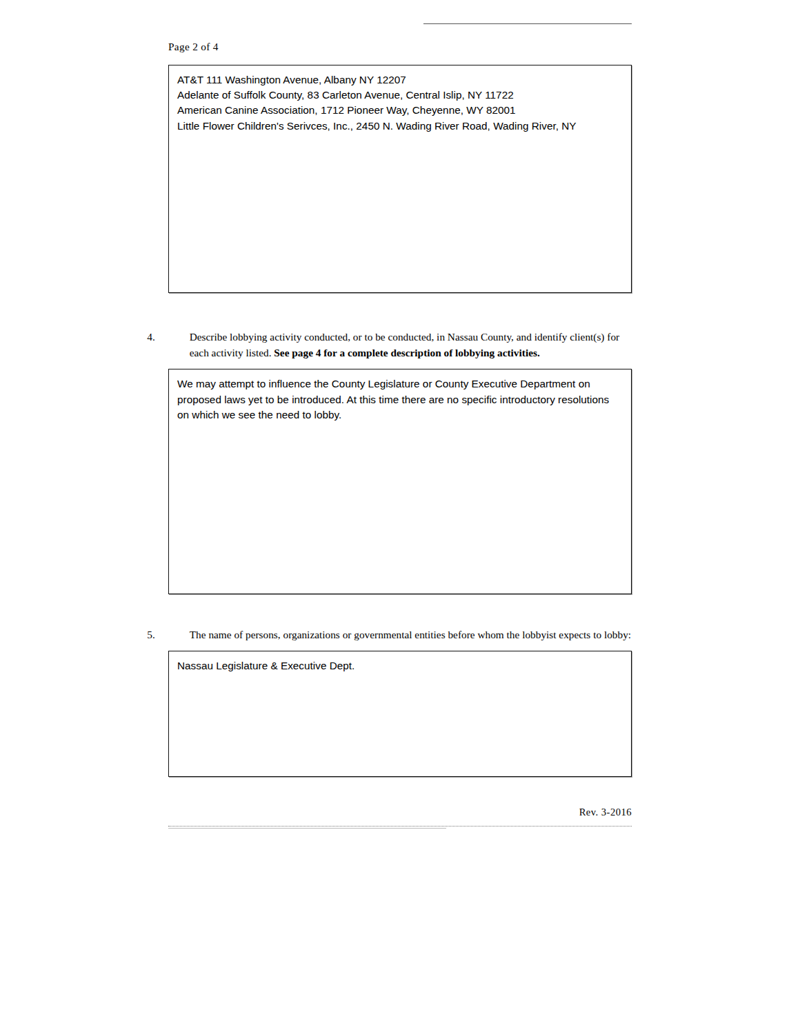Page 2 of 4
AT&T 111 Washington Avenue, Albany NY 12207
Adelante of Suffolk County, 83 Carleton Avenue, Central Islip, NY 11722
American Canine Association, 1712 Pioneer Way, Cheyenne, WY 82001
Little Flower Children's Serivces, Inc., 2450 N. Wading River Road, Wading River, NY
4. Describe lobbying activity conducted, or to be conducted, in Nassau County, and identify client(s) for each activity listed. See page 4 for a complete description of lobbying activities.
We may attempt to influence the County Legislature or County Executive Department on proposed laws yet to be introduced. At this time there are no specific introductory resolutions on which we see the need to lobby.
5. The name of persons, organizations or governmental entities before whom the lobbyist expects to lobby:
Nassau Legislature & Executive Dept.
Rev. 3-2016